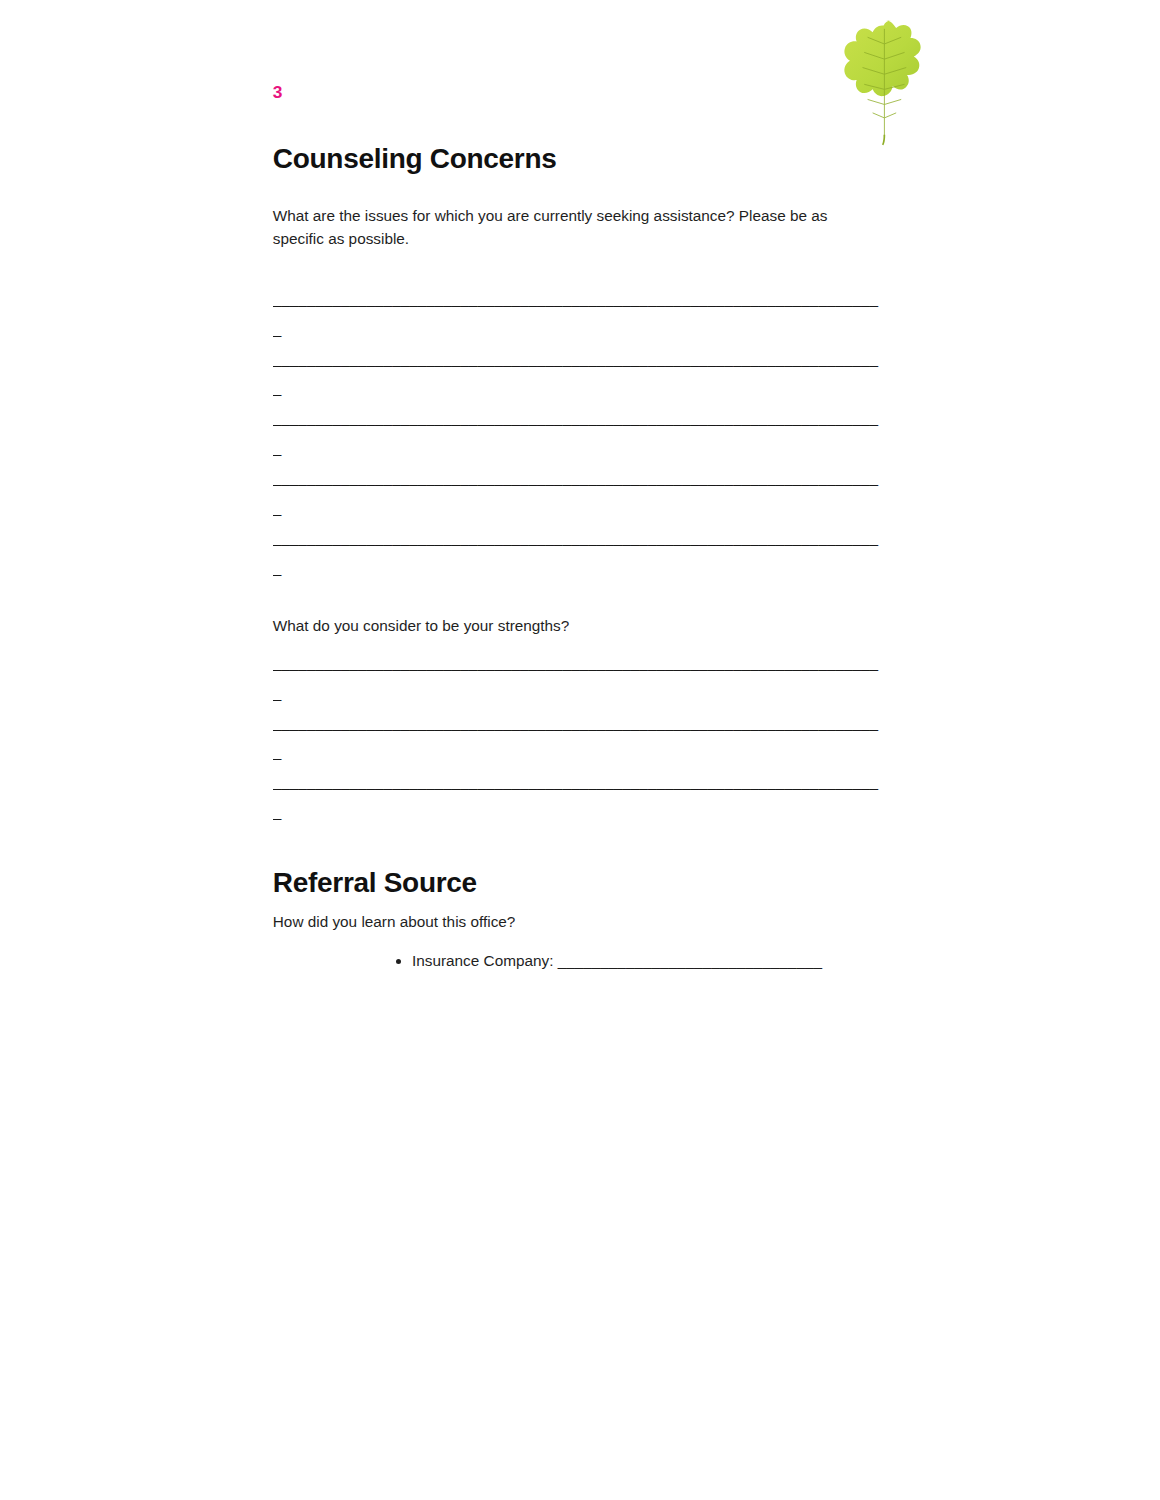3
Counseling Concerns
What are the issues for which you are currently seeking assistance? Please be as specific as possible.
_______________________________________________________________________
_
_______________________________________________________________________
_
_______________________________________________________________________
_
_______________________________________________________________________
_
_______________________________________________________________________
_
What do you consider to be your strengths?
_______________________________________________________________________
_
_______________________________________________________________________
_
_______________________________________________________________________
_
Referral Source
How did you learn about this office?
Insurance Company: _______________________________